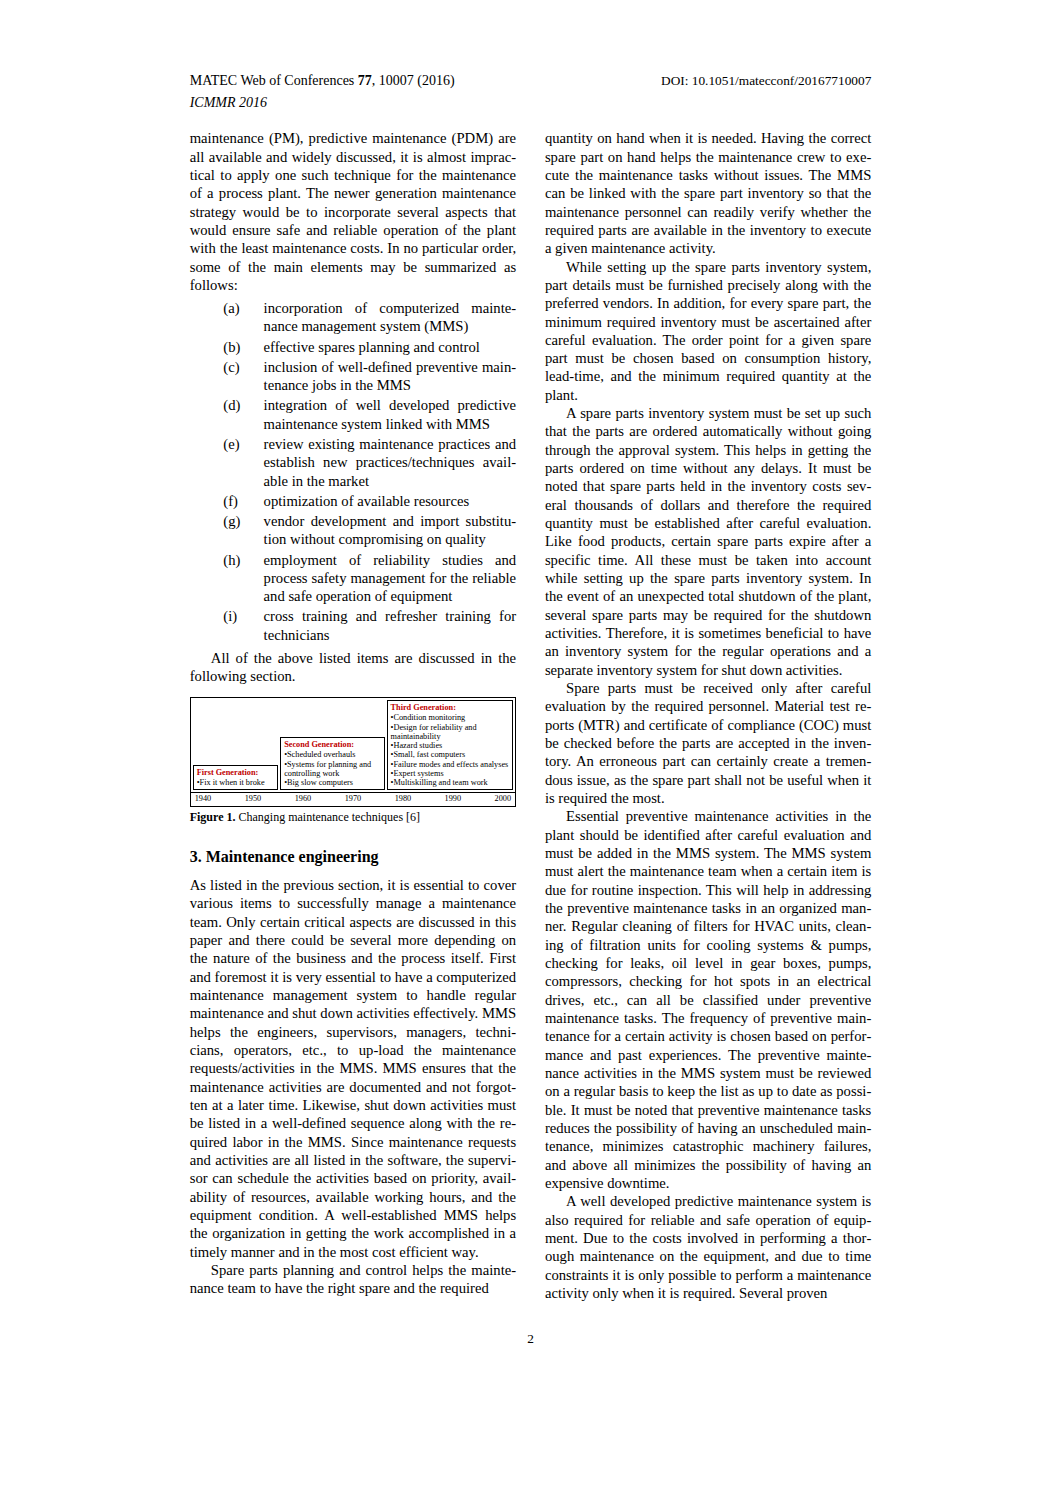MATEC Web of Conferences 77, 10007 (2016)
DOI: 10.1051/matecconf/20167710007
ICMMR 2016
maintenance (PM), predictive maintenance (PDM) are all available and widely discussed, it is almost impractical to apply one such technique for the maintenance of a process plant. The newer generation maintenance strategy would be to incorporate several aspects that would ensure safe and reliable operation of the plant with the least maintenance costs. In no particular order, some of the main elements may be summarized as follows:
incorporation of computerized maintenance management system (MMS)
effective spares planning and control
inclusion of well-defined preventive maintenance jobs in the MMS
integration of well developed predictive maintenance system linked with MMS
review existing maintenance practices and establish new practices/techniques available in the market
optimization of available resources
vendor development and import substitution without compromising on quality
employment of reliability studies and process safety management for the reliable and safe operation of equipment
cross training and refresher training for technicians
All of the above listed items are discussed in the following section.
First Generation:
Fix it when it broke
Second Generation:
Scheduled overhauls
Systems for planning and controlling work
Big slow computers
Third Generation:
Condition monitoring
Design for reliability and maintainability
Hazard studies
Small, fast computers
Failure modes and effects analyses
Expert systems
Multiskilling and team work
1940195019601970198019902000
Figure 1. Changing maintenance techniques [6]
3. Maintenance engineering
As listed in the previous section, it is essential to cover various items to successfully manage a maintenance team. Only certain critical aspects are discussed in this paper and there could be several more depending on the nature of the business and the process itself. First and foremost it is very essential to have a computerized maintenance management system to handle regular maintenance and shut down activities effectively. MMS helps the engineers, supervisors, managers, technicians, operators, etc., to up-load the maintenance requests/activities in the MMS. MMS ensures that the maintenance activities are documented and not forgotten at a later time. Likewise, shut down activities must be listed in a well-defined sequence along with the required labor in the MMS. Since maintenance requests and activities are all listed in the software, the supervisor can schedule the activities based on priority, availability of resources, available working hours, and the equipment condition. A well-established MMS helps the organization in getting the work accomplished in a timely manner and in the most cost efficient way.
Spare parts planning and control helps the maintenance team to have the right spare and the required
quantity on hand when it is needed. Having the correct spare part on hand helps the maintenance crew to execute the maintenance tasks without issues. The MMS can be linked with the spare part inventory so that the maintenance personnel can readily verify whether the required parts are available in the inventory to execute a given maintenance activity.
While setting up the spare parts inventory system, part details must be furnished precisely along with the preferred vendors. In addition, for every spare part, the minimum required inventory must be ascertained after careful evaluation. The order point for a given spare part must be chosen based on consumption history, lead-time, and the minimum required quantity at the plant.
A spare parts inventory system must be set up such that the parts are ordered automatically without going through the approval system. This helps in getting the parts ordered on time without any delays. It must be noted that spare parts held in the inventory costs several thousands of dollars and therefore the required quantity must be established after careful evaluation. Like food products, certain spare parts expire after a specific time. All these must be taken into account while setting up the spare parts inventory system. In the event of an unexpected total shutdown of the plant, several spare parts may be required for the shutdown activities. Therefore, it is sometimes beneficial to have an inventory system for the regular operations and a separate inventory system for shut down activities.
Spare parts must be received only after careful evaluation by the required personnel. Material test reports (MTR) and certificate of compliance (COC) must be checked before the parts are accepted in the inventory. An erroneous part can certainly create a tremendous issue, as the spare part shall not be useful when it is required the most.
Essential preventive maintenance activities in the plant should be identified after careful evaluation and must be added in the MMS system. The MMS system must alert the maintenance team when a certain item is due for routine inspection. This will help in addressing the preventive maintenance tasks in an organized manner. Regular cleaning of filters for HVAC units, cleaning of filtration units for cooling systems & pumps, checking for leaks, oil level in gear boxes, pumps, compressors, checking for hot spots in an electrical drives, etc., can all be classified under preventive maintenance tasks. The frequency of preventive maintenance for a certain activity is chosen based on performance and past experiences. The preventive maintenance activities in the MMS system must be reviewed on a regular basis to keep the list as up to date as possible. It must be noted that preventive maintenance tasks reduces the possibility of having an unscheduled maintenance, minimizes catastrophic machinery failures, and above all minimizes the possibility of having an expensive downtime.
A well developed predictive maintenance system is also required for reliable and safe operation of equipment. Due to the costs involved in performing a thorough maintenance on the equipment, and due to time constraints it is only possible to perform a maintenance activity only when it is required. Several proven
2